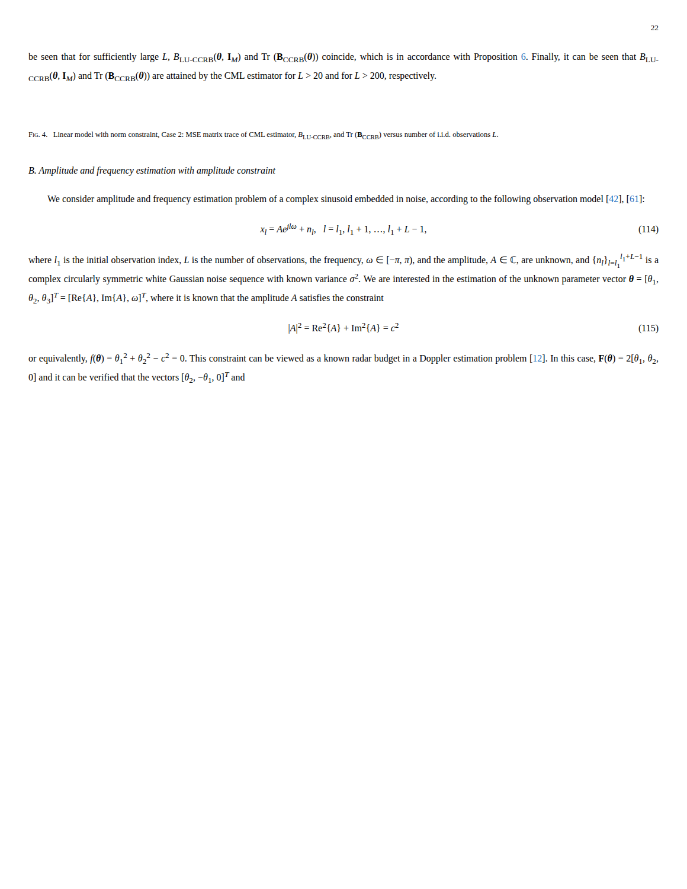22
be seen that for sufficiently large L, BLU-CCRB(θ, IM) and Tr (BCCRB(θ)) coincide, which is in accordance with Proposition 6. Finally, it can be seen that BLU-CCRB(θ, IM) and Tr (BCCRB(θ)) are attained by the CML estimator for L > 20 and for L > 200, respectively.
Fig. 4. Linear model with norm constraint, Case 2: MSE matrix trace of CML estimator, BLU-CCRB, and Tr (BCCRB) versus number of i.i.d. observations L.
B. Amplitude and frequency estimation with amplitude constraint
We consider amplitude and frequency estimation problem of a complex sinusoid embedded in noise, according to the following observation model [42], [61]:
xl = Aejlω + nl, l = l1, l1 + 1, …, l1 + L − 1, (114)
where l1 is the initial observation index, L is the number of observations, the frequency, ω ∈ [−π, π), and the amplitude, A ∈ ℂ, are unknown, and {nl}l=l1l1+L−1 is a complex circularly symmetric white Gaussian noise sequence with known variance σ2. We are interested in the estimation of the unknown parameter vector θ = [θ1, θ2, θ3]T = [Re{A}, Im{A}, ω]T, where it is known that the amplitude A satisfies the constraint
|A|2 = Re2{A} + Im2{A} = c2 (115)
or equivalently, f(θ) = θ12 + θ22 − c2 = 0. This constraint can be viewed as a known radar budget in a Doppler estimation problem [12]. In this case, F(θ) = 2[θ1, θ2, 0] and it can be verified that the vectors [θ2, −θ1, 0]T and